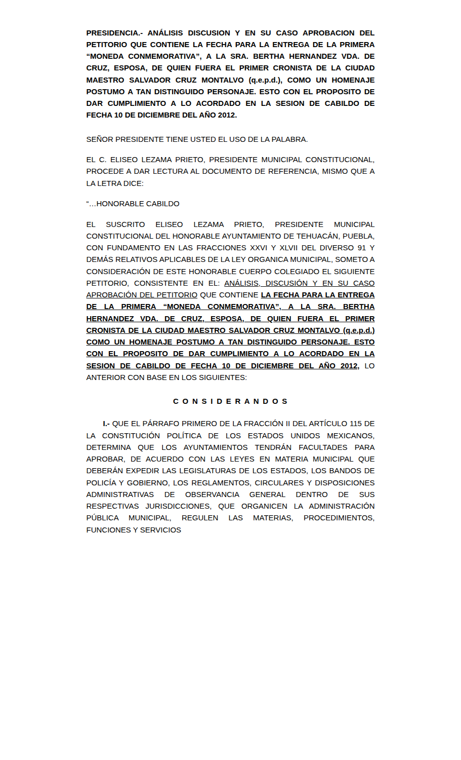PRESIDENCIA.- ANÁLISIS DISCUSION Y EN SU CASO APROBACION DEL PETITORIO QUE CONTIENE LA FECHA PARA LA ENTREGA DE LA PRIMERA “MONEDA CONMEMORATIVA”, A LA SRA. BERTHA HERNANDEZ VDA. DE CRUZ, ESPOSA, DE QUIEN FUERA EL PRIMER CRONISTA DE LA CIUDAD MAESTRO SALVADOR CRUZ MONTALVO (q.e.p.d.), COMO UN HOMENAJE POSTUMO A TAN DISTINGUIDO PERSONAJE. ESTO CON EL PROPOSITO DE DAR CUMPLIMIENTO A LO ACORDADO EN LA SESION DE CABILDO DE FECHA 10 DE DICIEMBRE DEL AÑO 2012.
SEÑOR PRESIDENTE TIENE USTED EL USO DE LA PALABRA.
EL C. ELISEO LEZAMA PRIETO, PRESIDENTE MUNICIPAL CONSTITUCIONAL, PROCEDE A DAR LECTURA AL DOCUMENTO DE REFERENCIA, MISMO QUE A LA LETRA DICE:
“…HONORABLE CABILDO
EL SUSCRITO ELISEO LEZAMA PRIETO, PRESIDENTE MUNICIPAL CONSTITUCIONAL DEL HONORABLE AYUNTAMIENTO DE TEHUACÁN, PUEBLA, CON FUNDAMENTO EN LAS FRACCIONES XXVI Y XLVII DEL DIVERSO 91 Y DEMÁS RELATIVOS APLICABLES DE LA LEY ORGANICA MUNICIPAL, SOMETO A CONSIDERACIÓN DE ESTE HONORABLE CUERPO COLEGIADO EL SIGUIENTE PETITORIO, CONSISTENTE EN EL: ANÁLISIS, DISCUSIÓN Y EN SU CASO APROBACIÓN DEL PETITORIO QUE CONTIENE LA FECHA PARA LA ENTREGA DE LA PRIMERA “MONEDA CONMEMORATIVA”, A LA SRA. BERTHA HERNANDEZ VDA. DE CRUZ, ESPOSA, DE QUIEN FUERA EL PRIMER CRONISTA DE LA CIUDAD MAESTRO SALVADOR CRUZ MONTALVO (q.e.p.d.) COMO UN HOMENAJE POSTUMO A TAN DISTINGUIDO PERSONAJE. ESTO CON EL PROPOSITO DE DAR CUMPLIMIENTO A LO ACORDADO EN LA SESION DE CABILDO DE FECHA 10 DE DICIEMBRE DEL AÑO 2012, LO ANTERIOR CON BASE EN LOS SIGUIENTES:
C O N S I D E R A N D O S
I.- QUE EL PÁRRAFO PRIMERO DE LA FRACCIÓN II DEL ARTÍCULO 115 DE LA CONSTITUCIÓN POLÍTICA DE LOS ESTADOS UNIDOS MEXICANOS, DETERMINA QUE LOS AYUNTAMIENTOS TENDRÁN FACULTADES PARA APROBAR, DE ACUERDO CON LAS LEYES EN MATERIA MUNICIPAL QUE DEBERÁN EXPEDIR LAS LEGISLATURAS DE LOS ESTADOS, LOS BANDOS DE POLICÍA Y GOBIERNO, LOS REGLAMENTOS, CIRCULARES Y DISPOSICIONES ADMINISTRATIVAS DE OBSERVANCIA GENERAL DENTRO DE SUS RESPECTIVAS JURISDICCIONES, QUE ORGANICEN LA ADMINISTRACIÓN PÚBLICA MUNICIPAL, REGULEN LAS MATERIAS, PROCEDIMIENTOS, FUNCIONES Y SERVICIOS